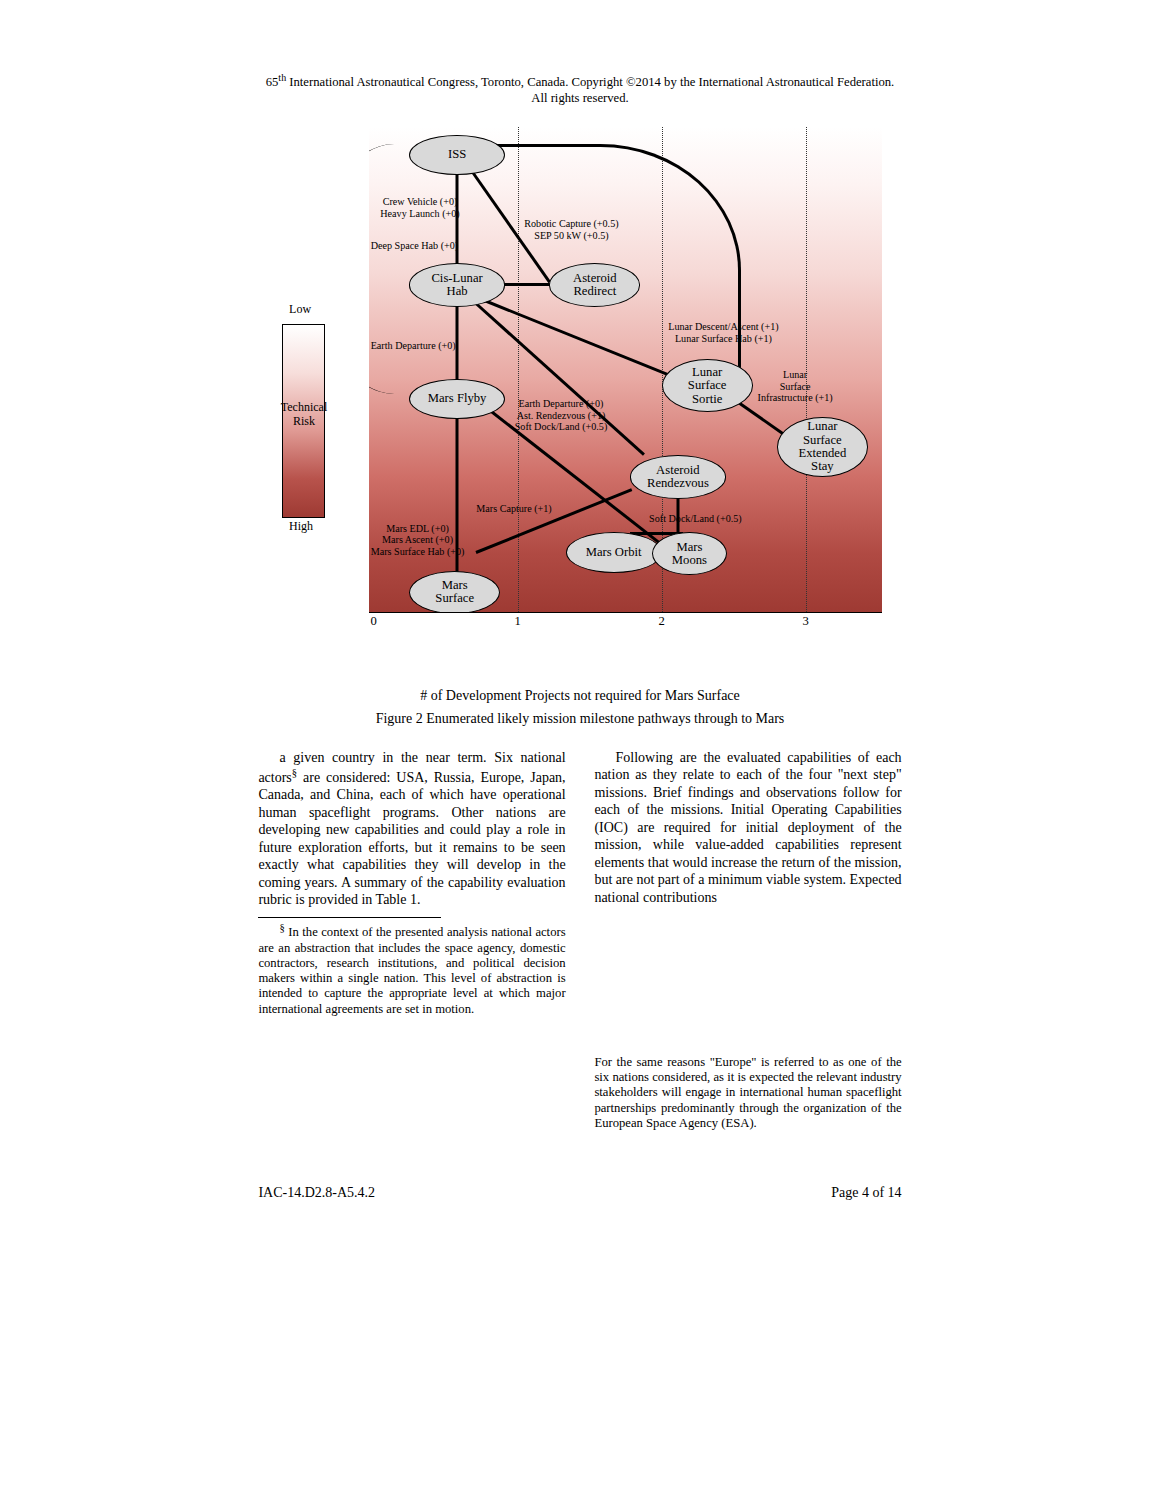65th International Astronautical Congress, Toronto, Canada. Copyright ©2014 by the International Astronautical Federation. All rights reserved.
Low
Technical
Risk
High
ISS
Cis-Lunar
Hab
Asteroid
Redirect
Mars Flyby
Lunar
Surface
Sortie
Lunar
Surface
Extended
Stay
Asteroid
Rendezvous
Mars Orbit
Mars
Moons
Mars
Surface
Crew Vehicle (+0)
Heavy Launch (+0)
Deep Space Hab (+0)
Robotic Capture (+0.5)
SEP 50 kW (+0.5)
Earth Departure (+0)
Lunar Descent/Ascent (+1)
Lunar Surface Hab (+1)
Lunar
Surface
Infrastructure (+1)
Earth Departure (+0)
Ast. Rendezvous (+1)
Soft Dock/Land (+0.5)
Mars Capture (+1)
Soft Dock/Land (+0.5)
Mars EDL (+0)
Mars Ascent (+0)
Mars Surface Hab (+0)
0 1 2 3
# of Development Projects not required for Mars Surface
Figure 2 Enumerated likely mission milestone pathways through to Mars
a given country in the near term. Six national actors§ are considered: USA, Russia, Europe, Japan, Canada, and China, each of which have operational human spaceflight programs. Other nations are developing new capabilities and could play a role in future exploration efforts, but it remains to be seen exactly what capabilities they will develop in the coming years. A summary of the capability evaluation rubric is provided in Table 1.
§ In the context of the presented analysis national actors are an abstraction that includes the space agency, domestic contractors, research institutions, and political decision makers within a single nation. This level of abstraction is intended to capture the appropriate level at which major international agreements are set in motion.
Following are the evaluated capabilities of each nation as they relate to each of the four "next step" missions. Brief findings and observations follow for each of the missions. Initial Operating Capabilities (IOC) are required for initial deployment of the mission, while value-added capabilities represent elements that would increase the return of the mission, but are not part of a minimum viable system. Expected national contributions
For the same reasons "Europe" is referred to as one of the six nations considered, as it is expected the relevant industry stakeholders will engage in international human spaceflight partnerships predominantly through the organization of the European Space Agency (ESA).
IAC-14.D2.8-A5.4.2 Page 4 of 14